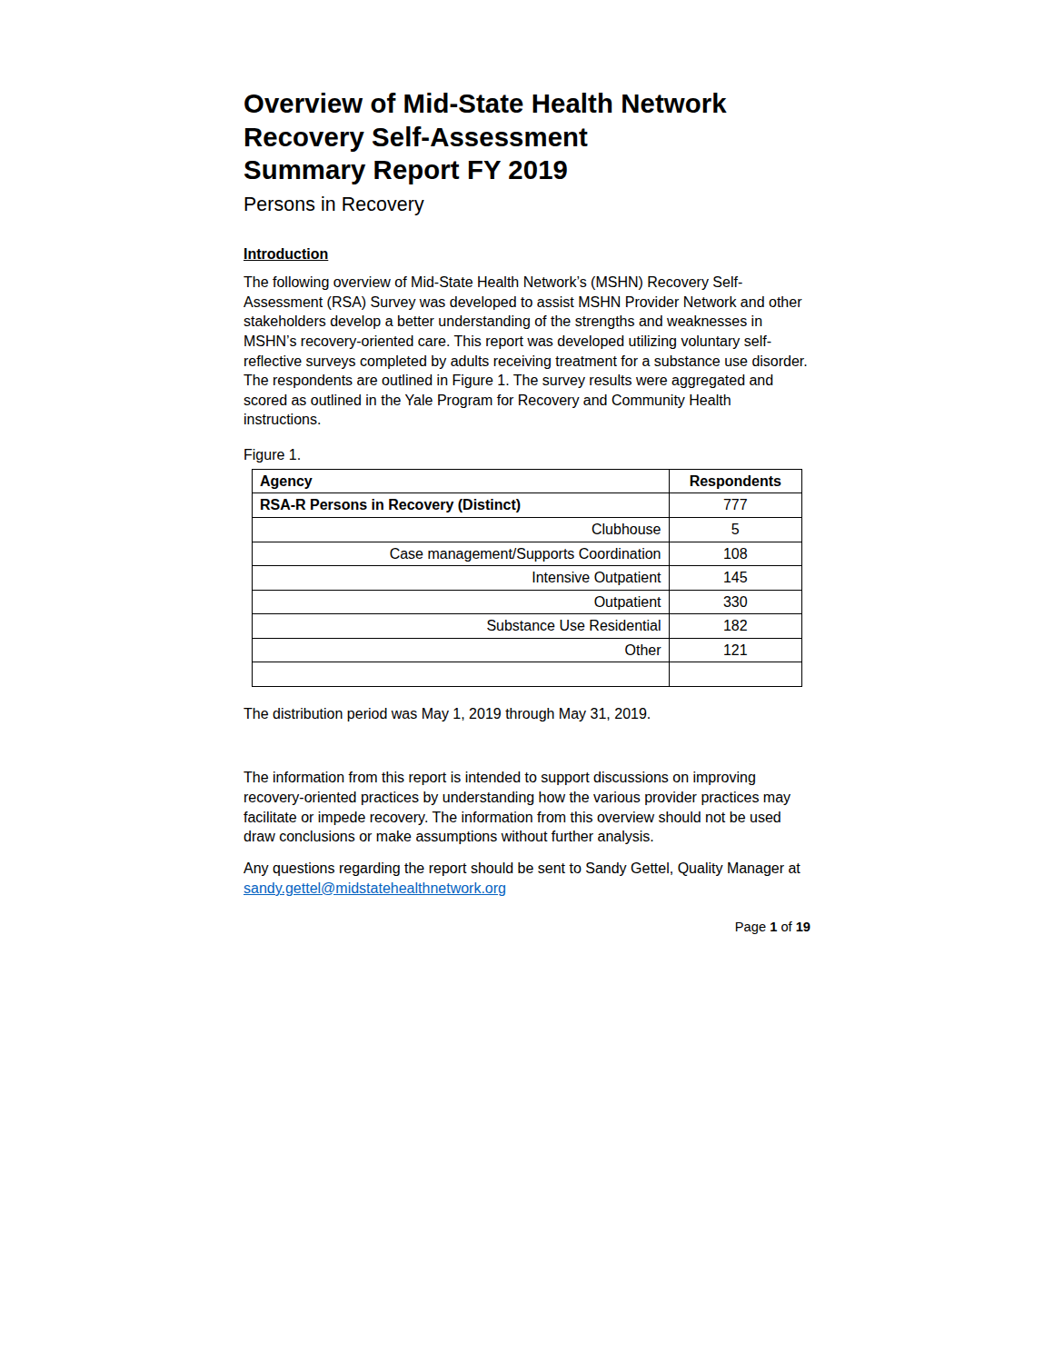Overview of Mid-State Health Network
Recovery Self-Assessment
Summary Report FY 2019 Persons in Recovery
Introduction
The following overview of Mid-State Health Network’s (MSHN) Recovery Self-Assessment (RSA) Survey was developed to assist MSHN Provider Network and other stakeholders develop a better understanding of the strengths and weaknesses in MSHN’s recovery-oriented care. This report was developed utilizing voluntary self-reflective surveys completed by adults receiving treatment for a substance use disorder. The respondents are outlined in Figure 1. The survey results were aggregated and scored as outlined in the Yale Program for Recovery and Community Health instructions.
Figure 1.
| Agency | Respondents |
| --- | --- |
| RSA-R Persons in Recovery (Distinct) | 777 |
| Clubhouse | 5 |
| Case management/Supports Coordination | 108 |
| Intensive Outpatient | 145 |
| Outpatient | 330 |
| Substance Use Residential | 182 |
| Other | 121 |
The distribution period was May 1, 2019 through May 31, 2019.
The information from this report is intended to support discussions on improving recovery-oriented practices by understanding how the various provider practices may facilitate or impede recovery. The information from this overview should not be used draw conclusions or make assumptions without further analysis.
Any questions regarding the report should be sent to Sandy Gettel, Quality Manager at sandy.gettel@midstatehealthnetwork.org
Page 1 of 19